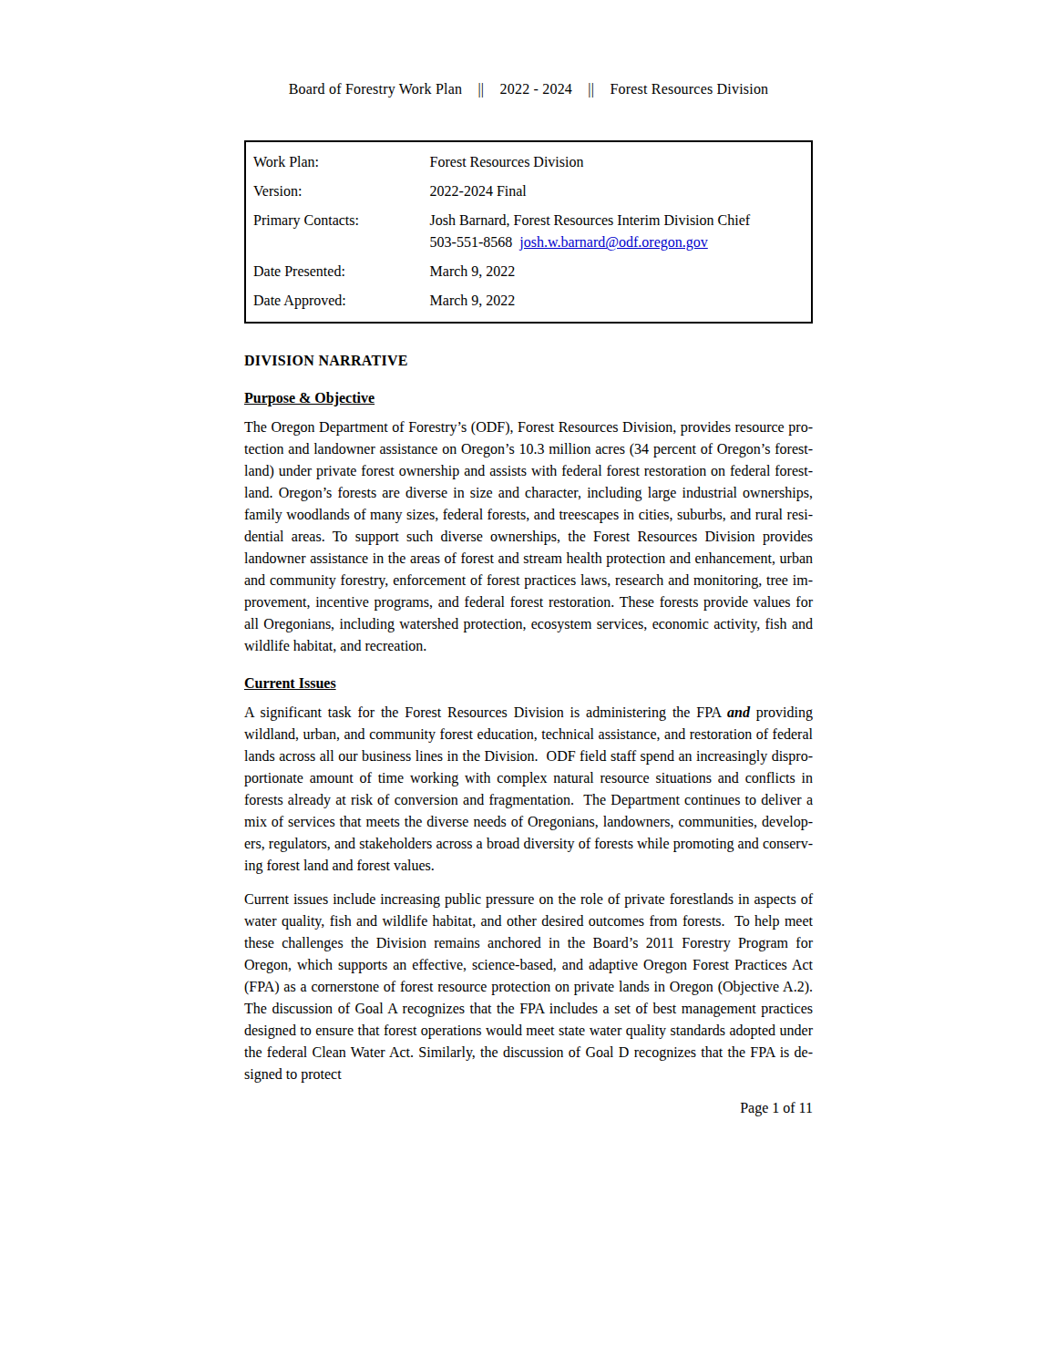Board of Forestry Work Plan||2022 - 2024||Forest Resources Division
| Work Plan: | Forest Resources Division |
| Version: | 2022-2024 Final |
| Primary Contacts: | Josh Barnard, Forest Resources Interim Division Chief 503-551-8568 josh.w.barnard@odf.oregon.gov |
| Date Presented: | March 9, 2022 |
| Date Approved: | March 9, 2022 |
DIVISION NARRATIVE
Purpose & Objective
The Oregon Department of Forestry’s (ODF), Forest Resources Division, provides resource protection and landowner assistance on Oregon’s 10.3 million acres (34 percent of Oregon’s forestland) under private forest ownership and assists with federal forest restoration on federal forestland. Oregon’s forests are diverse in size and character, including large industrial ownerships, family woodlands of many sizes, federal forests, and treescapes in cities, suburbs, and rural residential areas. To support such diverse ownerships, the Forest Resources Division provides landowner assistance in the areas of forest and stream health protection and enhancement, urban and community forestry, enforcement of forest practices laws, research and monitoring, tree improvement, incentive programs, and federal forest restoration. These forests provide values for all Oregonians, including watershed protection, ecosystem services, economic activity, fish and wildlife habitat, and recreation.
Current Issues
A significant task for the Forest Resources Division is administering the FPA and providing wildland, urban, and community forest education, technical assistance, and restoration of federal lands across all our business lines in the Division. ODF field staff spend an increasingly disproportionate amount of time working with complex natural resource situations and conflicts in forests already at risk of conversion and fragmentation. The Department continues to deliver a mix of services that meets the diverse needs of Oregonians, landowners, communities, developers, regulators, and stakeholders across a broad diversity of forests while promoting and conserving forest land and forest values.
Current issues include increasing public pressure on the role of private forestlands in aspects of water quality, fish and wildlife habitat, and other desired outcomes from forests. To help meet these challenges the Division remains anchored in the Board’s 2011 Forestry Program for Oregon, which supports an effective, science-based, and adaptive Oregon Forest Practices Act (FPA) as a cornerstone of forest resource protection on private lands in Oregon (Objective A.2). The discussion of Goal A recognizes that the FPA includes a set of best management practices designed to ensure that forest operations would meet state water quality standards adopted under the federal Clean Water Act. Similarly, the discussion of Goal D recognizes that the FPA is designed to protect
Page 1 of 11